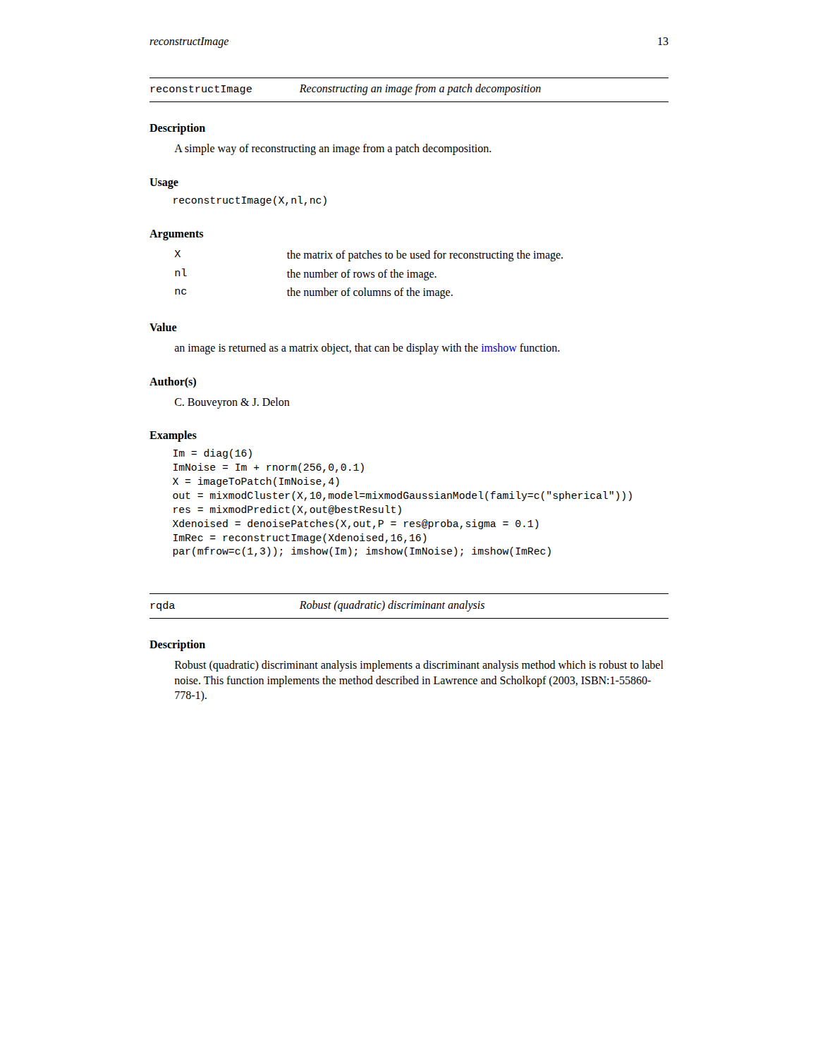reconstructImage 13
reconstructImage Reconstructing an image from a patch decomposition
Description
A simple way of reconstructing an image from a patch decomposition.
Usage
reconstructImage(X,nl,nc)
Arguments
| X | the matrix of patches to be used for reconstructing the image. |
| nl | the number of rows of the image. |
| nc | the number of columns of the image. |
Value
an image is returned as a matrix object, that can be display with the imshow function.
Author(s)
C. Bouveyron & J. Delon
Examples
Im = diag(16)
ImNoise = Im + rnorm(256,0,0.1)
X = imageToPatch(ImNoise,4)
out = mixmodCluster(X,10,model=mixmodGaussianModel(family=c("spherical")))
res = mixmodPredict(X,out@bestResult)
Xdenoised = denoisePatches(X,out,P = res@proba,sigma = 0.1)
ImRec = reconstructImage(Xdenoised,16,16)
par(mfrow=c(1,3)); imshow(Im); imshow(ImNoise); imshow(ImRec)
rqda Robust (quadratic) discriminant analysis
Description
Robust (quadratic) discriminant analysis implements a discriminant analysis method which is robust to label noise. This function implements the method described in Lawrence and Scholkopf (2003, ISBN:1-55860-778-1).